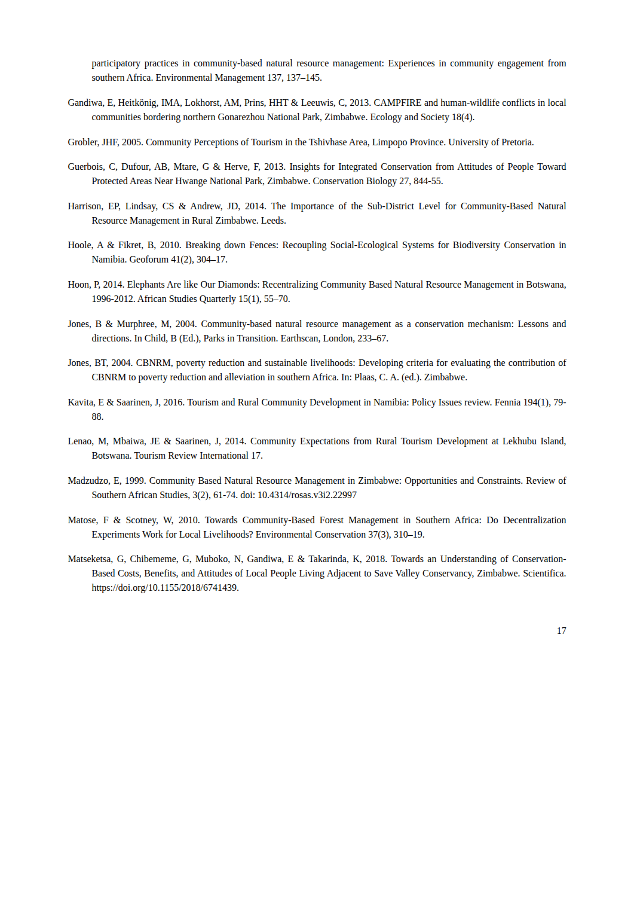participatory practices in community-based natural resource management: Experiences in community engagement from southern Africa. Environmental Management 137, 137–145.
Gandiwa, E, Heitkönig, IMA, Lokhorst, AM, Prins, HHT & Leeuwis, C, 2013. CAMPFIRE and human-wildlife conflicts in local communities bordering northern Gonarezhou National Park, Zimbabwe. Ecology and Society 18(4).
Grobler, JHF, 2005. Community Perceptions of Tourism in the Tshivhase Area, Limpopo Province. University of Pretoria.
Guerbois, C, Dufour, AB, Mtare, G & Herve, F, 2013. Insights for Integrated Conservation from Attitudes of People Toward Protected Areas Near Hwange National Park, Zimbabwe. Conservation Biology 27, 844-55.
Harrison, EP, Lindsay, CS & Andrew, JD, 2014. The Importance of the Sub-District Level for Community-Based Natural Resource Management in Rural Zimbabwe. Leeds.
Hoole, A & Fikret, B, 2010. Breaking down Fences: Recoupling Social-Ecological Systems for Biodiversity Conservation in Namibia. Geoforum 41(2), 304–17.
Hoon, P, 2014. Elephants Are like Our Diamonds: Recentralizing Community Based Natural Resource Management in Botswana, 1996-2012. African Studies Quarterly 15(1), 55–70.
Jones, B & Murphree, M, 2004. Community-based natural resource management as a conservation mechanism: Lessons and directions. In Child, B (Ed.), Parks in Transition. Earthscan, London, 233–67.
Jones, BT, 2004. CBNRM, poverty reduction and sustainable livelihoods: Developing criteria for evaluating the contribution of CBNRM to poverty reduction and alleviation in southern Africa. In: Plaas, C. A. (ed.). Zimbabwe.
Kavita, E & Saarinen, J, 2016. Tourism and Rural Community Development in Namibia: Policy Issues review. Fennia 194(1), 79-88.
Lenao, M, Mbaiwa, JE & Saarinen, J, 2014. Community Expectations from Rural Tourism Development at Lekhubu Island, Botswana. Tourism Review International 17.
Madzudzo, E, 1999. Community Based Natural Resource Management in Zimbabwe: Opportunities and Constraints. Review of Southern African Studies, 3(2), 61-74. doi: 10.4314/rosas.v3i2.22997
Matose, F & Scotney, W, 2010. Towards Community-Based Forest Management in Southern Africa: Do Decentralization Experiments Work for Local Livelihoods? Environmental Conservation 37(3), 310–19.
Matseketsa, G, Chibememe, G, Muboko, N, Gandiwa, E & Takarinda, K, 2018. Towards an Understanding of Conservation-Based Costs, Benefits, and Attitudes of Local People Living Adjacent to Save Valley Conservancy, Zimbabwe. Scientifica. https://doi.org/10.1155/2018/6741439.
17